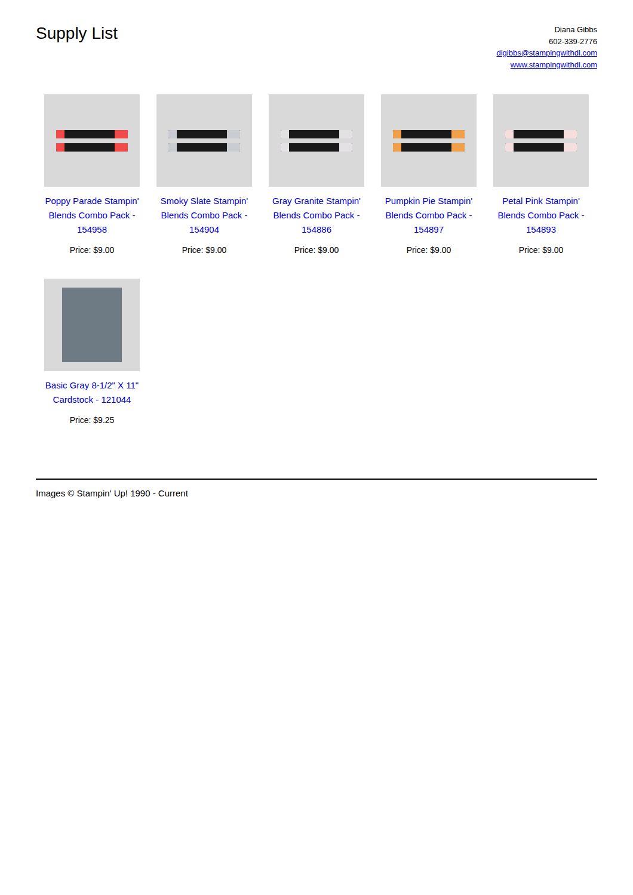Supply List
Diana Gibbs
602-339-2776
digibbs@stampingwithdi.com
www.stampingwithdi.com
Poppy Parade Stampin' Blends Combo Pack - 154958
Price: $9.00
Smoky Slate Stampin' Blends Combo Pack - 154904
Price: $9.00
Gray Granite Stampin' Blends Combo Pack - 154886
Price: $9.00
Pumpkin Pie Stampin' Blends Combo Pack - 154897
Price: $9.00
Petal Pink Stampin' Blends Combo Pack - 154893
Price: $9.00
Basic Gray 8-1/2" X 11" Cardstock - 121044
Price: $9.25
Images © Stampin' Up! 1990 - Current